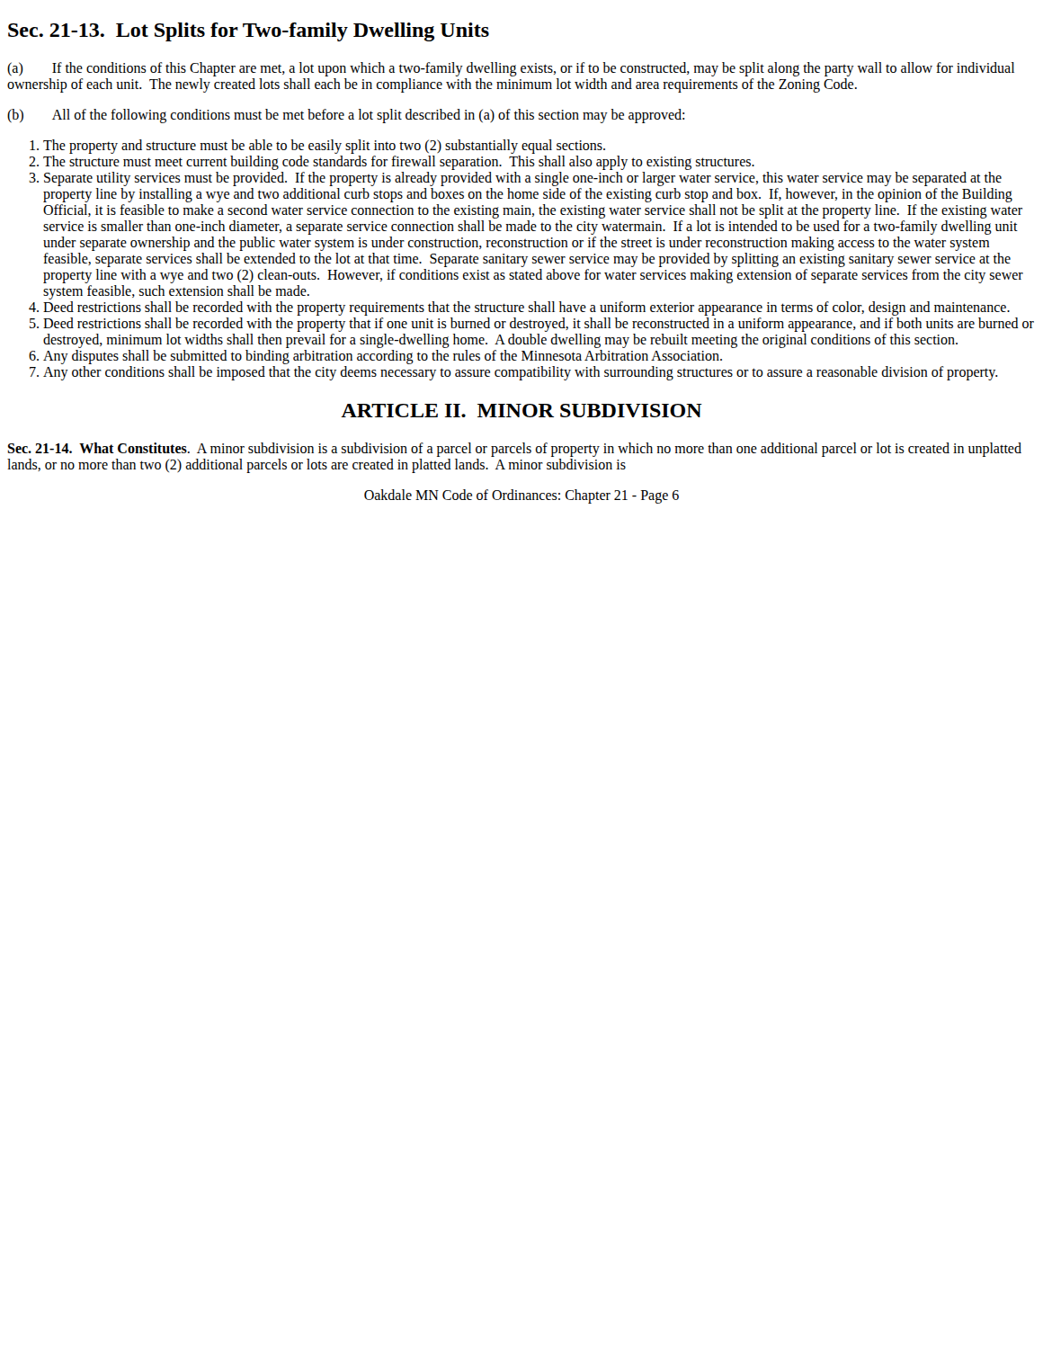Sec. 21-13. Lot Splits for Two-family Dwelling Units
(a) If the conditions of this Chapter are met, a lot upon which a two-family dwelling exists, or if to be constructed, may be split along the party wall to allow for individual ownership of each unit. The newly created lots shall each be in compliance with the minimum lot width and area requirements of the Zoning Code.
(b) All of the following conditions must be met before a lot split described in (a) of this section may be approved:
The property and structure must be able to be easily split into two (2) substantially equal sections.
The structure must meet current building code standards for firewall separation. This shall also apply to existing structures.
Separate utility services must be provided. If the property is already provided with a single one-inch or larger water service, this water service may be separated at the property line by installing a wye and two additional curb stops and boxes on the home side of the existing curb stop and box. If, however, in the opinion of the Building Official, it is feasible to make a second water service connection to the existing main, the existing water service shall not be split at the property line. If the existing water service is smaller than one-inch diameter, a separate service connection shall be made to the city watermain. If a lot is intended to be used for a two-family dwelling unit under separate ownership and the public water system is under construction, reconstruction or if the street is under reconstruction making access to the water system feasible, separate services shall be extended to the lot at that time. Separate sanitary sewer service may be provided by splitting an existing sanitary sewer service at the property line with a wye and two (2) clean-outs. However, if conditions exist as stated above for water services making extension of separate services from the city sewer system feasible, such extension shall be made.
Deed restrictions shall be recorded with the property requirements that the structure shall have a uniform exterior appearance in terms of color, design and maintenance.
Deed restrictions shall be recorded with the property that if one unit is burned or destroyed, it shall be reconstructed in a uniform appearance, and if both units are burned or destroyed, minimum lot widths shall then prevail for a single-dwelling home. A double dwelling may be rebuilt meeting the original conditions of this section.
Any disputes shall be submitted to binding arbitration according to the rules of the Minnesota Arbitration Association.
Any other conditions shall be imposed that the city deems necessary to assure compatibility with surrounding structures or to assure a reasonable division of property.
ARTICLE II. MINOR SUBDIVISION
Sec. 21-14. What Constitutes. A minor subdivision is a subdivision of a parcel or parcels of property in which no more than one additional parcel or lot is created in unplatted lands, or no more than two (2) additional parcels or lots are created in platted lands. A minor subdivision is
Oakdale MN Code of Ordinances: Chapter 21 - Page 6